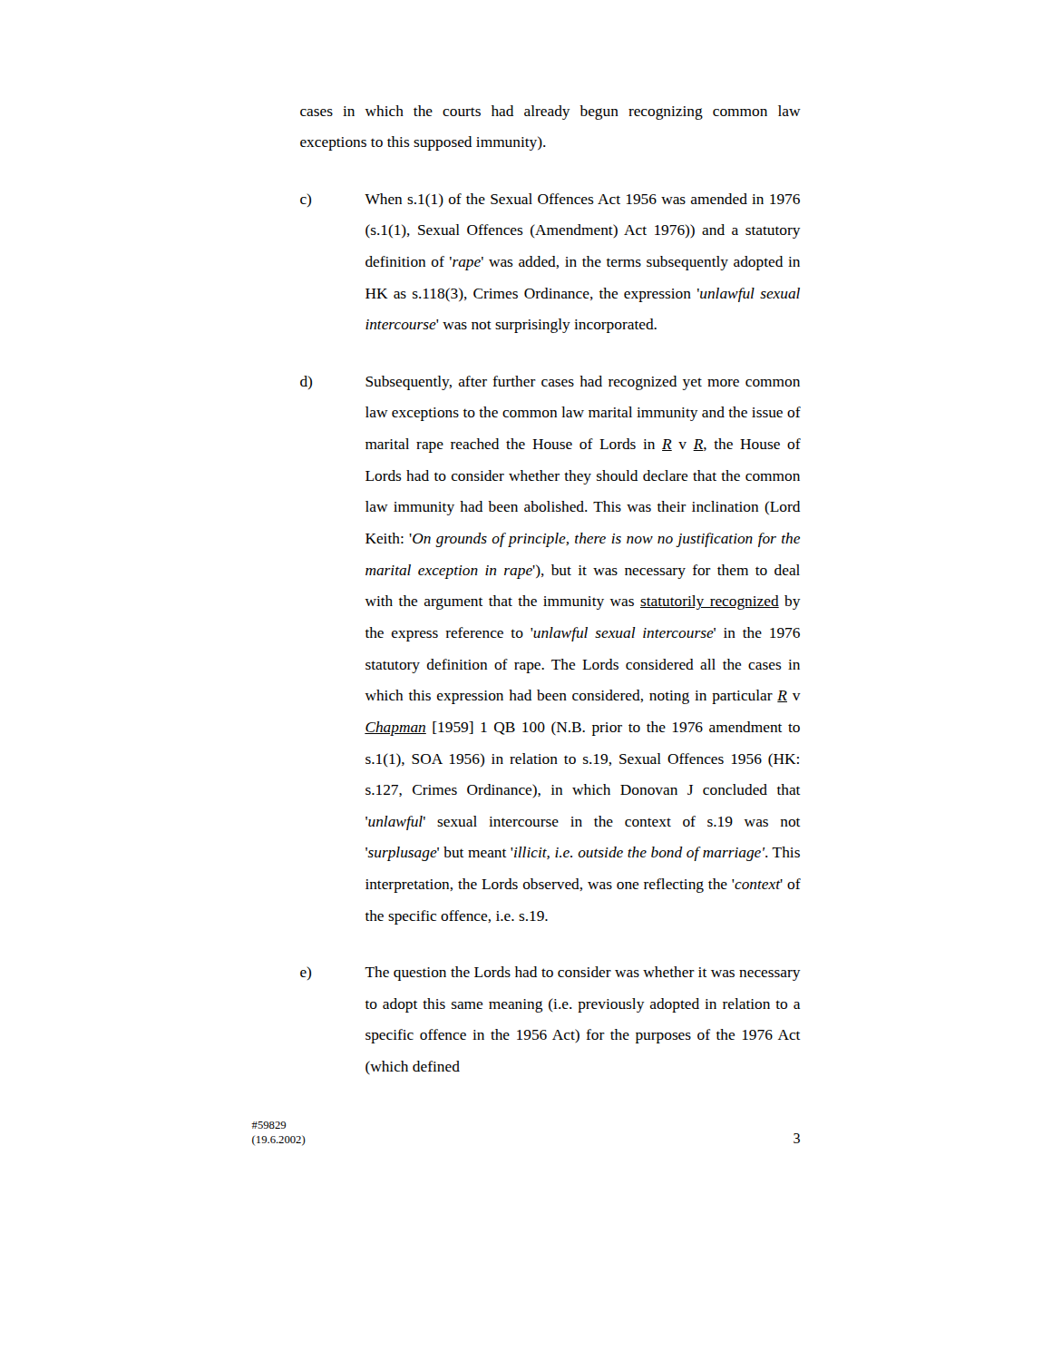cases in which the courts had already begun recognizing common law exceptions to this supposed immunity).
c)
When s.1(1) of the Sexual Offences Act 1956 was amended in 1976 (s.1(1), Sexual Offences (Amendment) Act 1976)) and a statutory definition of 'rape' was added, in the terms subsequently adopted in HK as s.118(3), Crimes Ordinance, the expression 'unlawful sexual intercourse' was not surprisingly incorporated.
d)
Subsequently, after further cases had recognized yet more common law exceptions to the common law marital immunity and the issue of marital rape reached the House of Lords in R v R, the House of Lords had to consider whether they should declare that the common law immunity had been abolished. This was their inclination (Lord Keith: 'On grounds of principle, there is now no justification for the marital exception in rape'), but it was necessary for them to deal with the argument that the immunity was statutorily recognized by the express reference to 'unlawful sexual intercourse' in the 1976 statutory definition of rape. The Lords considered all the cases in which this expression had been considered, noting in particular R v Chapman [1959] 1 QB 100 (N.B. prior to the 1976 amendment to s.1(1), SOA 1956) in relation to s.19, Sexual Offences 1956 (HK: s.127, Crimes Ordinance), in which Donovan J concluded that 'unlawful' sexual intercourse in the context of s.19 was not 'surplusage' but meant 'illicit, i.e. outside the bond of marriage'. This interpretation, the Lords observed, was one reflecting the 'context' of the specific offence, i.e. s.19.
e)
The question the Lords had to consider was whether it was necessary to adopt this same meaning (i.e. previously adopted in relation to a specific offence in the 1956 Act) for the purposes of the 1976 Act (which defined
#59829
(19.6.2002)
3